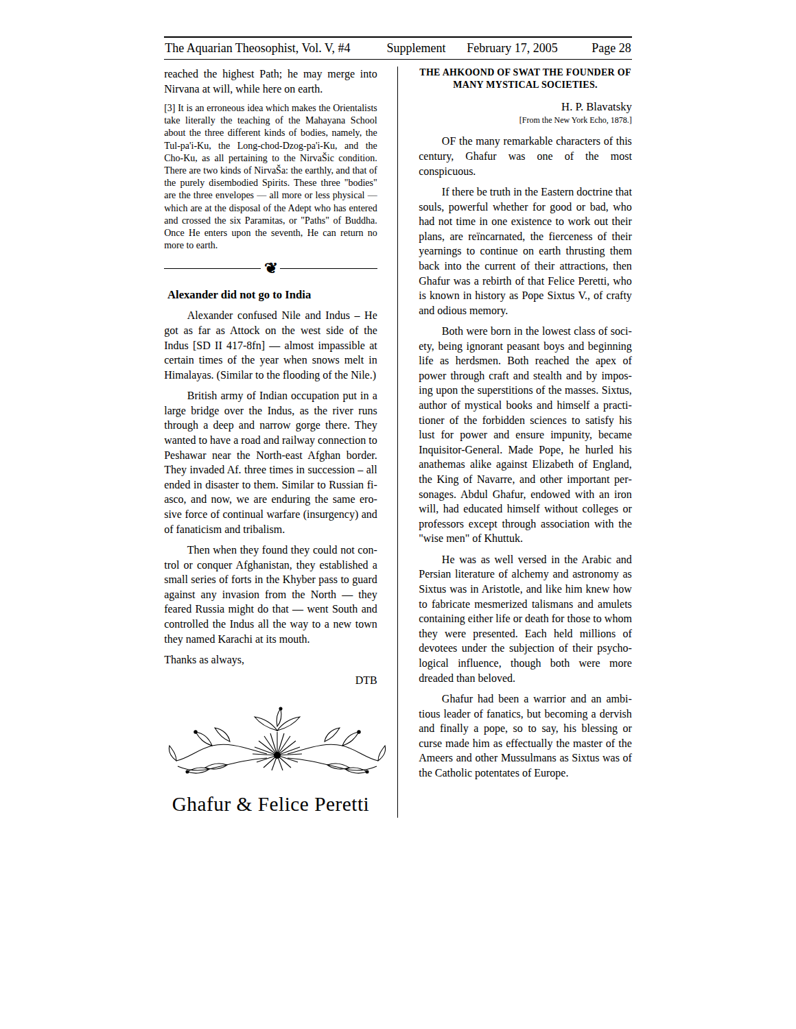| The Aquarian Theosophist, Vol. V, #4 | Supplement | February 17, 2005 | Page 28 |
reached the highest Path; he may merge into Nirvana at will, while here on earth.
[3] It is an erroneous idea which makes the Orientalists take literally the teaching of the Mahayana School about the three different kinds of bodies, namely, the Tul-pa'i-Ku, the Long-chod-Dzog-pa'i-Ku, and the Cho-Ku, as all pertaining to the NirvaŠic condition. There are two kinds of NirvaŠa: the earthly, and that of the purely disembodied Spirits. These three "bodies" are the three envelopes — all more or less physical — which are at the disposal of the Adept who has entered and crossed the six Paramitas, or "Paths" of Buddha. Once He enters upon the seventh, He can return no more to earth.
❦
Alexander did not go to India
Alexander confused Nile and Indus – He got as far as Attock on the west side of the Indus [SD II 417-8fn] — almost impassible at certain times of the year when snows melt in Himalayas. (Similar to the flooding of the Nile.)
British army of Indian occupation put in a large bridge over the Indus, as the river runs through a deep and narrow gorge there. They wanted to have a road and railway connection to Peshawar near the North-east Afghan border. They invaded Af. three times in succession – all ended in disaster to them. Similar to Russian fiasco, and now, we are enduring the same erosive force of continual warfare (insurgency) and of fanaticism and tribalism.
Then when they found they could not control or conquer Afghanistan, they established a small series of forts in the Khyber pass to guard against any invasion from the North — they feared Russia might do that — went South and controlled the Indus all the way to a new town they named Karachi at its mouth.
Thanks as always,
DTB
Ghafur & Felice Peretti
THE AHKOOND OF SWAT THE FOUNDER OF MANY MYSTICAL SOCIETIES.
H. P. Blavatsky
[From the New York Echo, 1878.]
OF the many remarkable characters of this century, Ghafur was one of the most conspicuous.
If there be truth in the Eastern doctrine that souls, powerful whether for good or bad, who had not time in one existence to work out their plans, are reïncarnated, the fierceness of their yearnings to continue on earth thrusting them back into the current of their attractions, then Ghafur was a rebirth of that Felice Peretti, who is known in history as Pope Sixtus V., of crafty and odious memory.
Both were born in the lowest class of society, being ignorant peasant boys and beginning life as herdsmen. Both reached the apex of power through craft and stealth and by imposing upon the superstitions of the masses. Sixtus, author of mystical books and himself a practitioner of the forbidden sciences to satisfy his lust for power and ensure impunity, became Inquisitor-General. Made Pope, he hurled his anathemas alike against Elizabeth of England, the King of Navarre, and other important personages. Abdul Ghafur, endowed with an iron will, had educated himself without colleges or professors except through association with the "wise men" of Khuttuk.
He was as well versed in the Arabic and Persian literature of alchemy and astronomy as Sixtus was in Aristotle, and like him knew how to fabricate mesmerized talismans and amulets containing either life or death for those to whom they were presented. Each held millions of devotees under the subjection of their psychological influence, though both were more dreaded than beloved.
Ghafur had been a warrior and an ambitious leader of fanatics, but becoming a dervish and finally a pope, so to say, his blessing or curse made him as effectually the master of the Ameers and other Mussulmans as Sixtus was of the Catholic potentates of Europe.